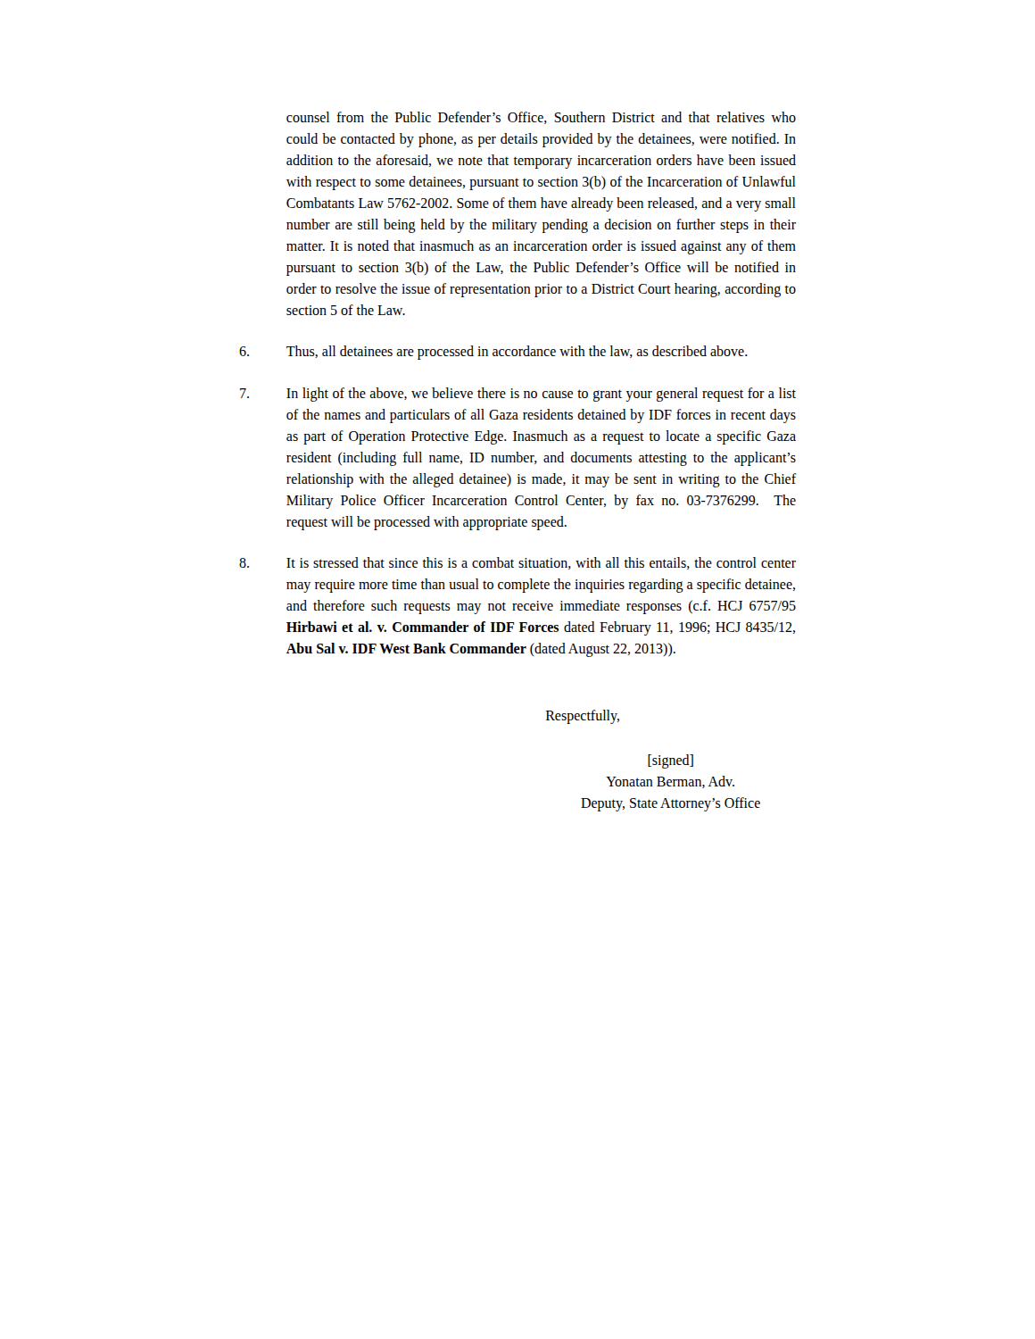counsel from the Public Defender’s Office, Southern District and that relatives who could be contacted by phone, as per details provided by the detainees, were notified. In addition to the aforesaid, we note that temporary incarceration orders have been issued with respect to some detainees, pursuant to section 3(b) of the Incarceration of Unlawful Combatants Law 5762-2002. Some of them have already been released, and a very small number are still being held by the military pending a decision on further steps in their matter. It is noted that inasmuch as an incarceration order is issued against any of them pursuant to section 3(b) of the Law, the Public Defender’s Office will be notified in order to resolve the issue of representation prior to a District Court hearing, according to section 5 of the Law.
6.
Thus, all detainees are processed in accordance with the law, as described above.
7.
In light of the above, we believe there is no cause to grant your general request for a list of the names and particulars of all Gaza residents detained by IDF forces in recent days as part of Operation Protective Edge. Inasmuch as a request to locate a specific Gaza resident (including full name, ID number, and documents attesting to the applicant’s relationship with the alleged detainee) is made, it may be sent in writing to the Chief Military Police Officer Incarceration Control Center, by fax no. 03-7376299. The request will be processed with appropriate speed.
8.
It is stressed that since this is a combat situation, with all this entails, the control center may require more time than usual to complete the inquiries regarding a specific detainee, and therefore such requests may not receive immediate responses (c.f. HCJ 6757/95 Hirbawi et al. v. Commander of IDF Forces dated February 11, 1996; HCJ 8435/12, Abu Sal v. IDF West Bank Commander (dated August 22, 2013)).
Respectfully,
[signed]
Yonatan Berman, Adv.
Deputy, State Attorney’s Office